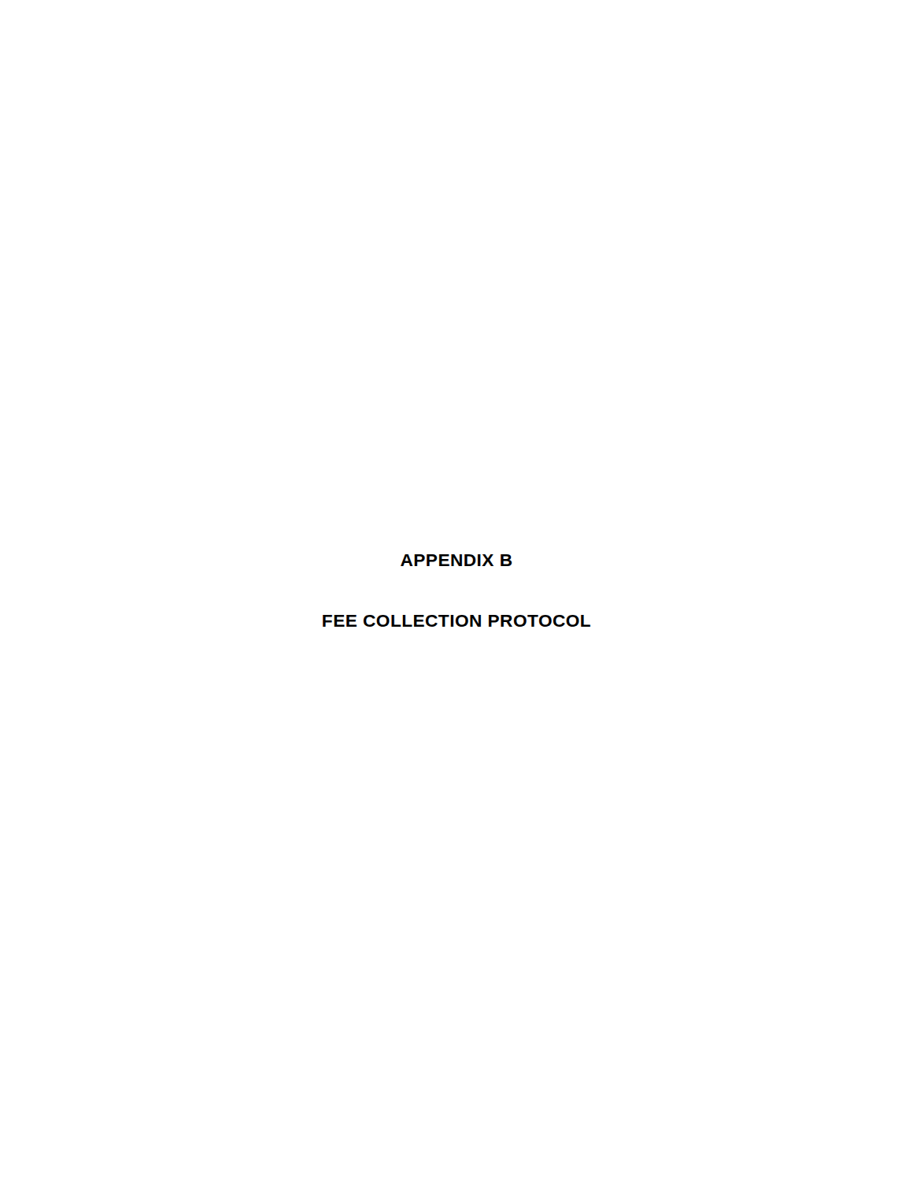APPENDIX B
FEE COLLECTION PROTOCOL